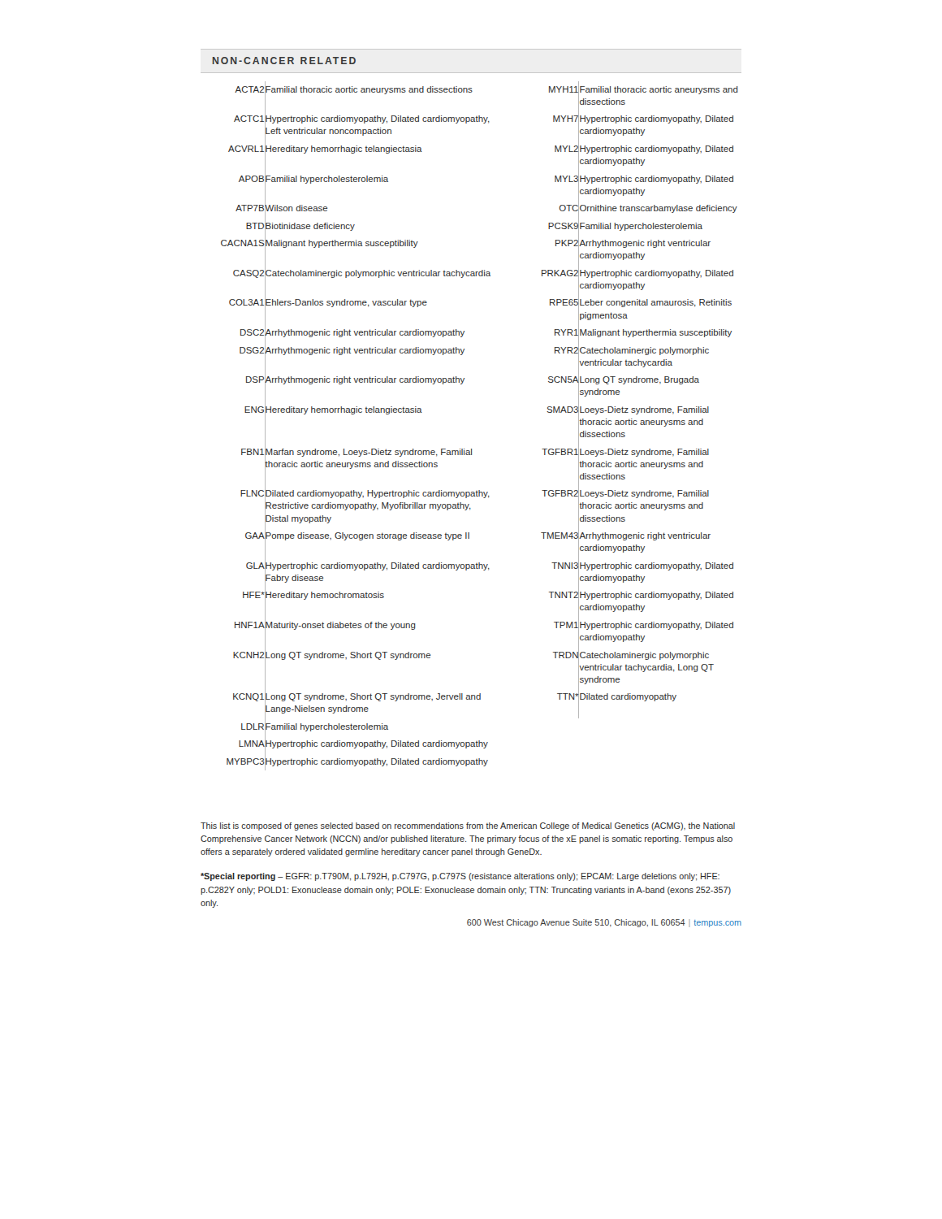Non-Cancer Related
| ACTA2 | Familial thoracic aortic aneurysms and dissections | | MYH11 | Familial thoracic aortic aneurysms and dissections |
| ACTC1 | Hypertrophic cardiomyopathy, Dilated cardiomyopathy, Left ventricular noncompaction | | MYH7 | Hypertrophic cardiomyopathy, Dilated cardiomyopathy |
| ACVRL1 | Hereditary hemorrhagic telangiectasia | | MYL2 | Hypertrophic cardiomyopathy, Dilated cardiomyopathy |
| APOB | Familial hypercholesterolemia | | MYL3 | Hypertrophic cardiomyopathy, Dilated cardiomyopathy |
| ATP7B | Wilson disease | | OTC | Ornithine transcarbamylase deficiency |
| BTD | Biotinidase deficiency | | PCSK9 | Familial hypercholesterolemia |
| CACNA1S | Malignant hyperthermia susceptibility | | PKP2 | Arrhythmogenic right ventricular cardiomyopathy |
| CASQ2 | Catecholaminergic polymorphic ventricular tachycardia | | PRKAG2 | Hypertrophic cardiomyopathy, Dilated cardiomyopathy |
| COL3A1 | Ehlers-Danlos syndrome, vascular type | | RPE65 | Leber congenital amaurosis, Retinitis pigmentosa |
| DSC2 | Arrhythmogenic right ventricular cardiomyopathy | | RYR1 | Malignant hyperthermia susceptibility |
| DSG2 | Arrhythmogenic right ventricular cardiomyopathy | | RYR2 | Catecholaminergic polymorphic ventricular tachycardia |
| DSP | Arrhythmogenic right ventricular cardiomyopathy | | SCN5A | Long QT syndrome, Brugada syndrome |
| ENG | Hereditary hemorrhagic telangiectasia | | SMAD3 | Loeys-Dietz syndrome, Familial thoracic aortic aneurysms and dissections |
| FBN1 | Marfan syndrome, Loeys-Dietz syndrome, Familial thoracic aortic aneurysms and dissections | | TGFBR1 | Loeys-Dietz syndrome, Familial thoracic aortic aneurysms and dissections |
| FLNC | Dilated cardiomyopathy, Hypertrophic cardiomyopathy, Restrictive cardiomyopathy, Myofibrillar myopathy, Distal myopathy | | TGFBR2 | Loeys-Dietz syndrome, Familial thoracic aortic aneurysms and dissections |
| GAA | Pompe disease, Glycogen storage disease type II | | TMEM43 | Arrhythmogenic right ventricular cardiomyopathy |
| GLA | Hypertrophic cardiomyopathy, Dilated cardiomyopathy, Fabry disease | | TNNI3 | Hypertrophic cardiomyopathy, Dilated cardiomyopathy |
| HFE* | Hereditary hemochromatosis | | TNNT2 | Hypertrophic cardiomyopathy, Dilated cardiomyopathy |
| HNF1A | Maturity-onset diabetes of the young | | TPM1 | Hypertrophic cardiomyopathy, Dilated cardiomyopathy |
| KCNH2 | Long QT syndrome, Short QT syndrome | | TRDN | Catecholaminergic polymorphic ventricular tachycardia, Long QT syndrome |
| KCNQ1 | Long QT syndrome, Short QT syndrome, Jervell and Lange-Nielsen syndrome | | TTN* | Dilated cardiomyopathy |
| LDLR | Familial hypercholesterolemia | | | |
| LMNA | Hypertrophic cardiomyopathy, Dilated cardiomyopathy | | | |
| MYBPC3 | Hypertrophic cardiomyopathy, Dilated cardiomyopathy | | | |
This list is composed of genes selected based on recommendations from the American College of Medical Genetics (ACMG), the National Comprehensive Cancer Network (NCCN) and/or published literature. The primary focus of the xE panel is somatic reporting. Tempus also offers a separately ordered validated germline hereditary cancer panel through GeneDx.
*Special reporting – EGFR: p.T790M, p.L792H, p.C797G, p.C797S (resistance alterations only); EPCAM: Large deletions only; HFE: p.C282Y only; POLD1: Exonuclease domain only; POLE: Exonuclease domain only; TTN: Truncating variants in A-band (exons 252-357) only.
600 West Chicago Avenue Suite 510, Chicago, IL 60654|tempus.com